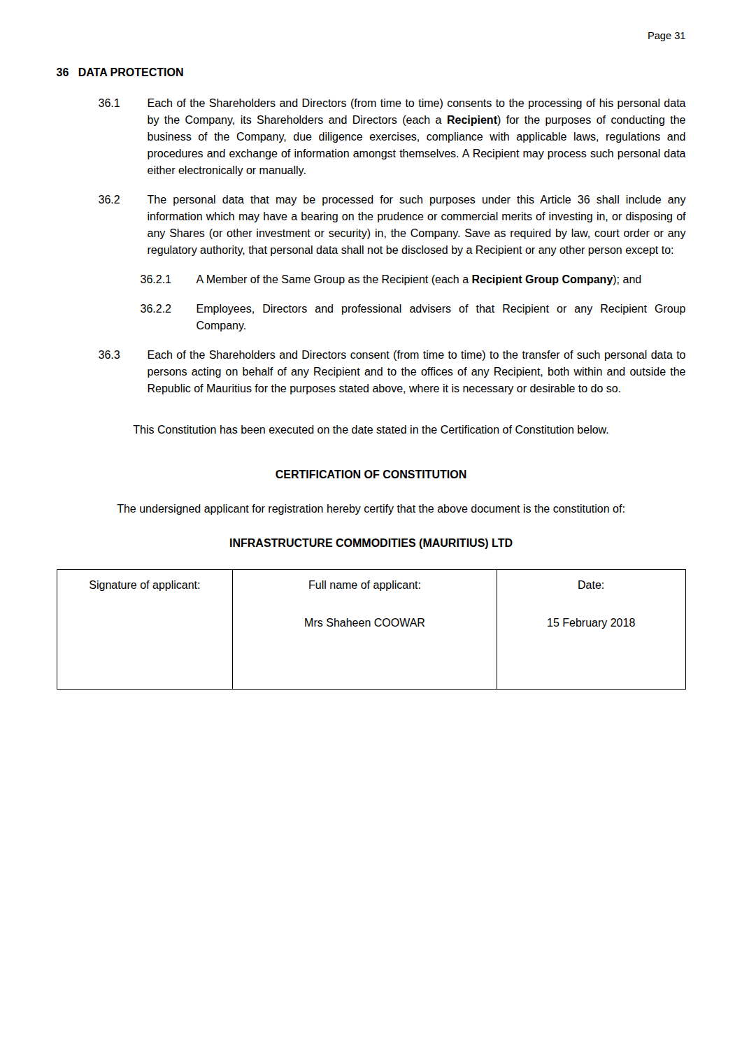Page 31
36 Data Protection
36.1
Each of the Shareholders and Directors (from time to time) consents to the processing of his personal data by the Company, its Shareholders and Directors (each a Recipient) for the purposes of conducting the business of the Company, due diligence exercises, compliance with applicable laws, regulations and procedures and exchange of information amongst themselves. A Recipient may process such personal data either electronically or manually.
36.2
The personal data that may be processed for such purposes under this Article 36 shall include any information which may have a bearing on the prudence or commercial merits of investing in, or disposing of any Shares (or other investment or security) in, the Company. Save as required by law, court order or any regulatory authority, that personal data shall not be disclosed by a Recipient or any other person except to:
36.2.1
A Member of the Same Group as the Recipient (each a Recipient Group Company); and
36.2.2
Employees, Directors and professional advisers of that Recipient or any Recipient Group Company.
36.3
Each of the Shareholders and Directors consent (from time to time) to the transfer of such personal data to persons acting on behalf of any Recipient and to the offices of any Recipient, both within and outside the Republic of Mauritius for the purposes stated above, where it is necessary or desirable to do so.
This Constitution has been executed on the date stated in the Certification of Constitution below.
Certification of Constitution
The undersigned applicant for registration hereby certify that the above document is the constitution of:
Infrastructure Commodities (Mauritius) Ltd
| Signature of applicant: | Full name of applicant: Mrs Shaheen COOWAR | Date: 15 February 2018 |